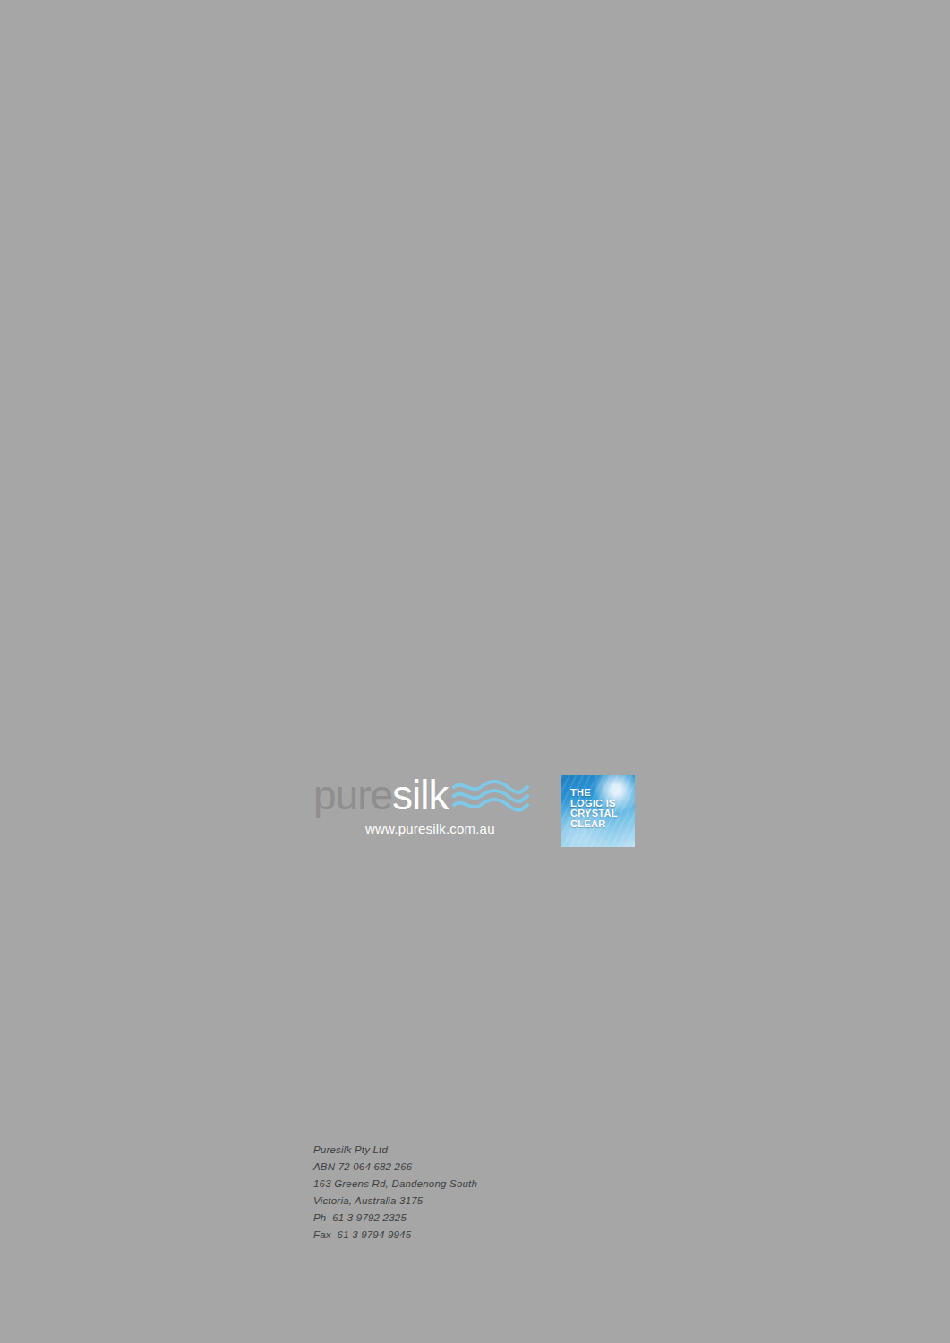pure silk
www.puresilk.com.au
The
logic is
crystal
clear
Puresilk Pty Ltd
ABN 72 064 682 266
163 Greens Rd, Dandenong South
Victoria, Australia 3175
Ph 61 3 9792 2325
Fax 61 3 9794 9945